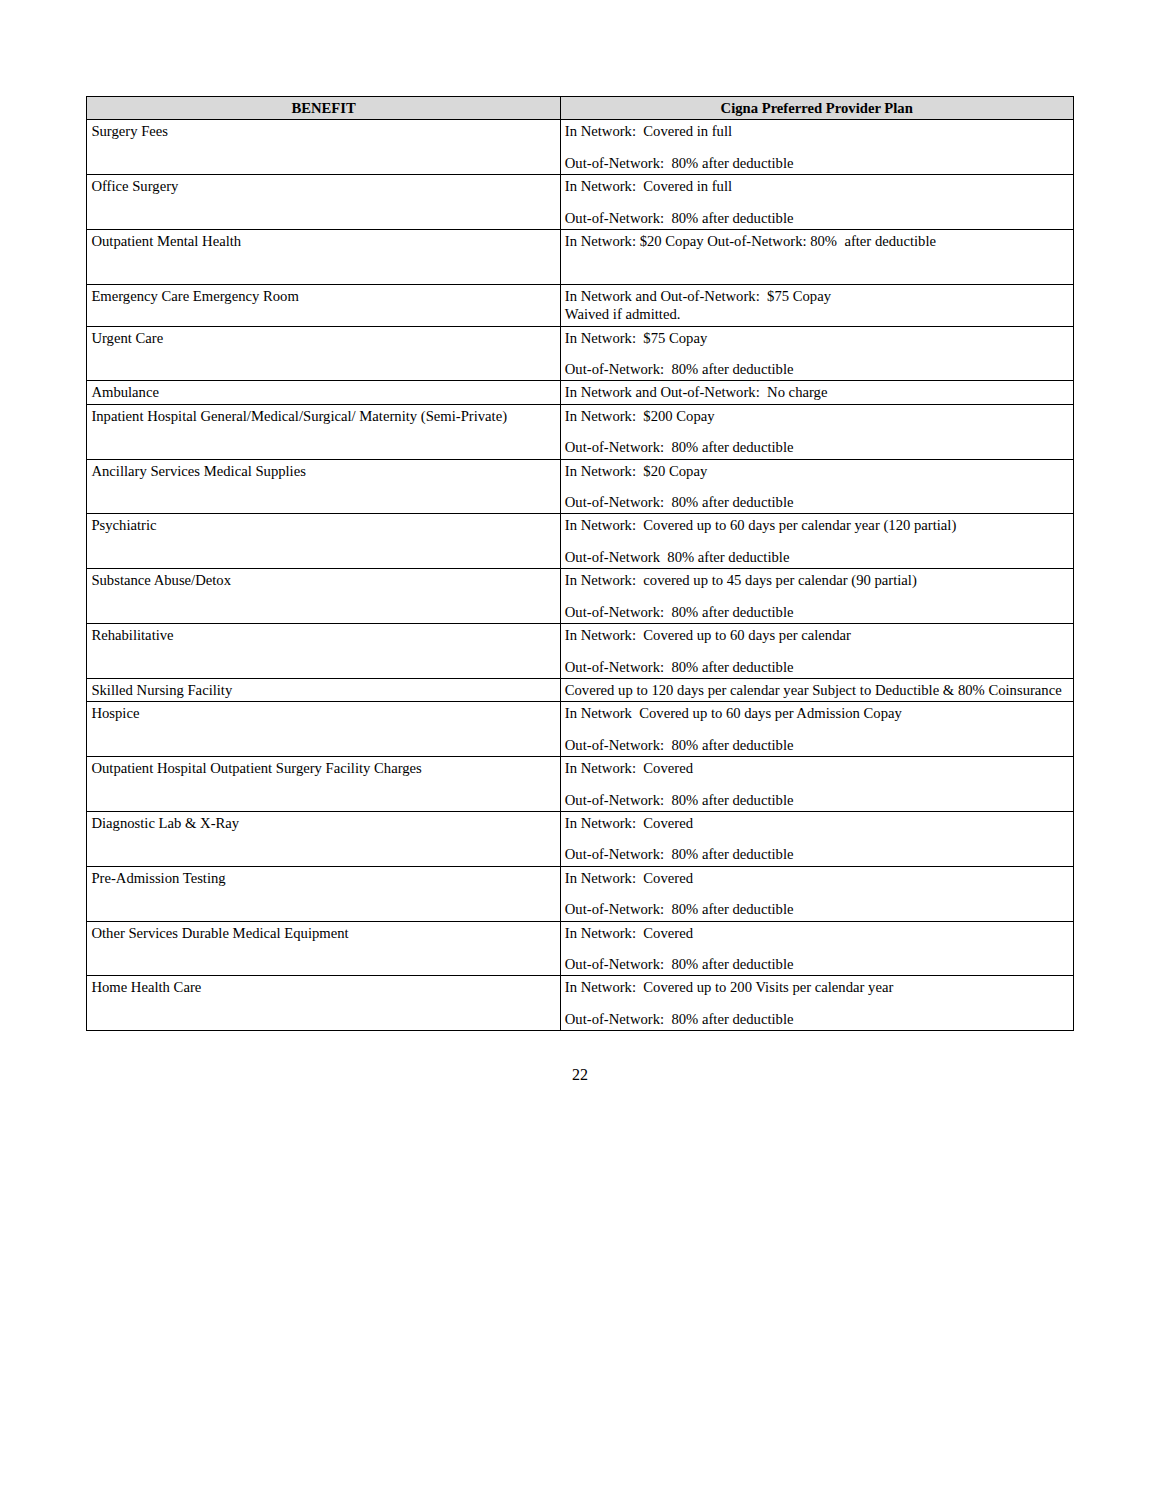| BENEFIT | Cigna Preferred Provider Plan |
| --- | --- |
| Surgery Fees | In Network: Covered in full Out-of-Network: 80% after deductible |
| Office Surgery | In Network: Covered in full Out-of-Network: 80% after deductible |
| Outpatient Mental Health | In Network: $20 Copay Out-of-Network: 80% after deductible |
| Emergency Care Emergency Room | In Network and Out-of-Network: $75 Copay Waived if admitted. |
| Urgent Care | In Network: $75 Copay Out-of-Network: 80% after deductible |
| Ambulance | In Network and Out-of-Network: No charge |
| Inpatient Hospital General/Medical/Surgical/ Maternity (Semi-Private) | In Network: $200 Copay Out-of-Network: 80% after deductible |
| Ancillary Services Medical Supplies | In Network: $20 Copay Out-of-Network: 80% after deductible |
| Psychiatric | In Network: Covered up to 60 days per calendar year (120 partial) Out-of-Network 80% after deductible |
| Substance Abuse/Detox | In Network: covered up to 45 days per calendar (90 partial) Out-of-Network: 80% after deductible |
| Rehabilitative | In Network: Covered up to 60 days per calendar Out-of-Network: 80% after deductible |
| Skilled Nursing Facility | Covered up to 120 days per calendar year Subject to Deductible & 80% Coinsurance |
| Hospice | In Network Covered up to 60 days per Admission Copay Out-of-Network: 80% after deductible |
| Outpatient Hospital Outpatient Surgery Facility Charges | In Network: Covered Out-of-Network: 80% after deductible |
| Diagnostic Lab & X-Ray | In Network: Covered Out-of-Network: 80% after deductible |
| Pre-Admission Testing | In Network: Covered Out-of-Network: 80% after deductible |
| Other Services Durable Medical Equipment | In Network: Covered Out-of-Network: 80% after deductible |
| Home Health Care | In Network: Covered up to 200 Visits per calendar year Out-of-Network: 80% after deductible |
22